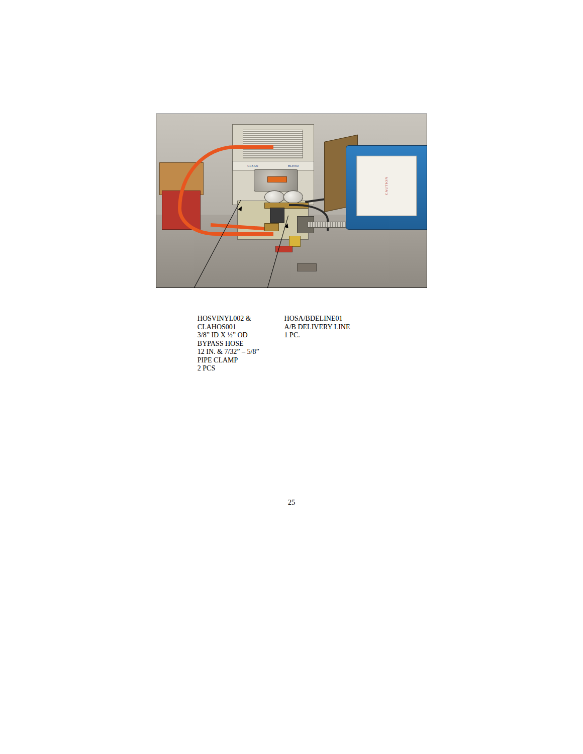CLEAN BLEND
CAUTION
HOSVINYL002 & CLAHOS001 3/8” ID x ½” OD BYPASS HOSE 12 IN. & 7/32” – 5/8” PIPE CLAMP 2 PCS
HOSA/BDELINE01 A/B DELIVERY LINE 1 PC.
25